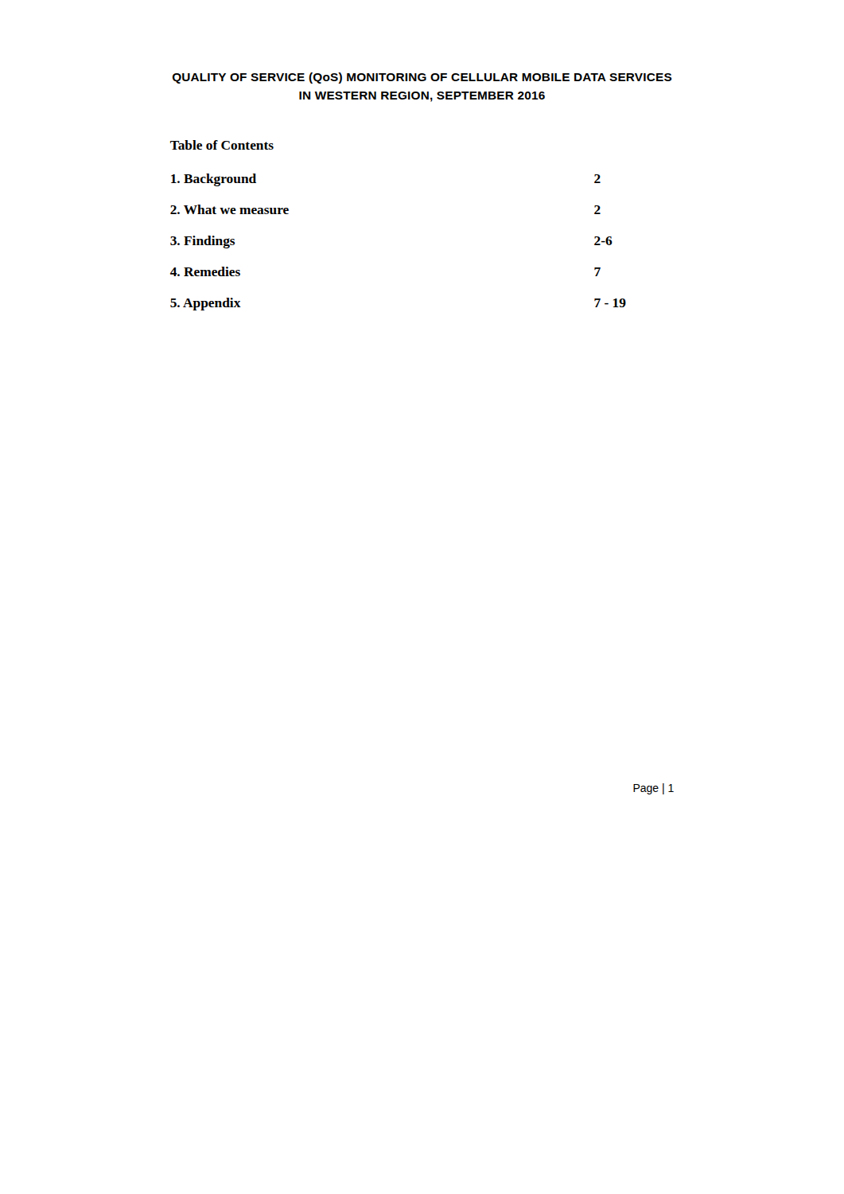QUALITY OF SERVICE (QoS) MONITORING OF CELLULAR MOBILE DATA SERVICES IN WESTERN REGION, SEPTEMBER 2016
Table of Contents
1. Background 2
2. What we measure 2
3. Findings 2-6
4. Remedies 7
5. Appendix 7 - 19
Page | 1